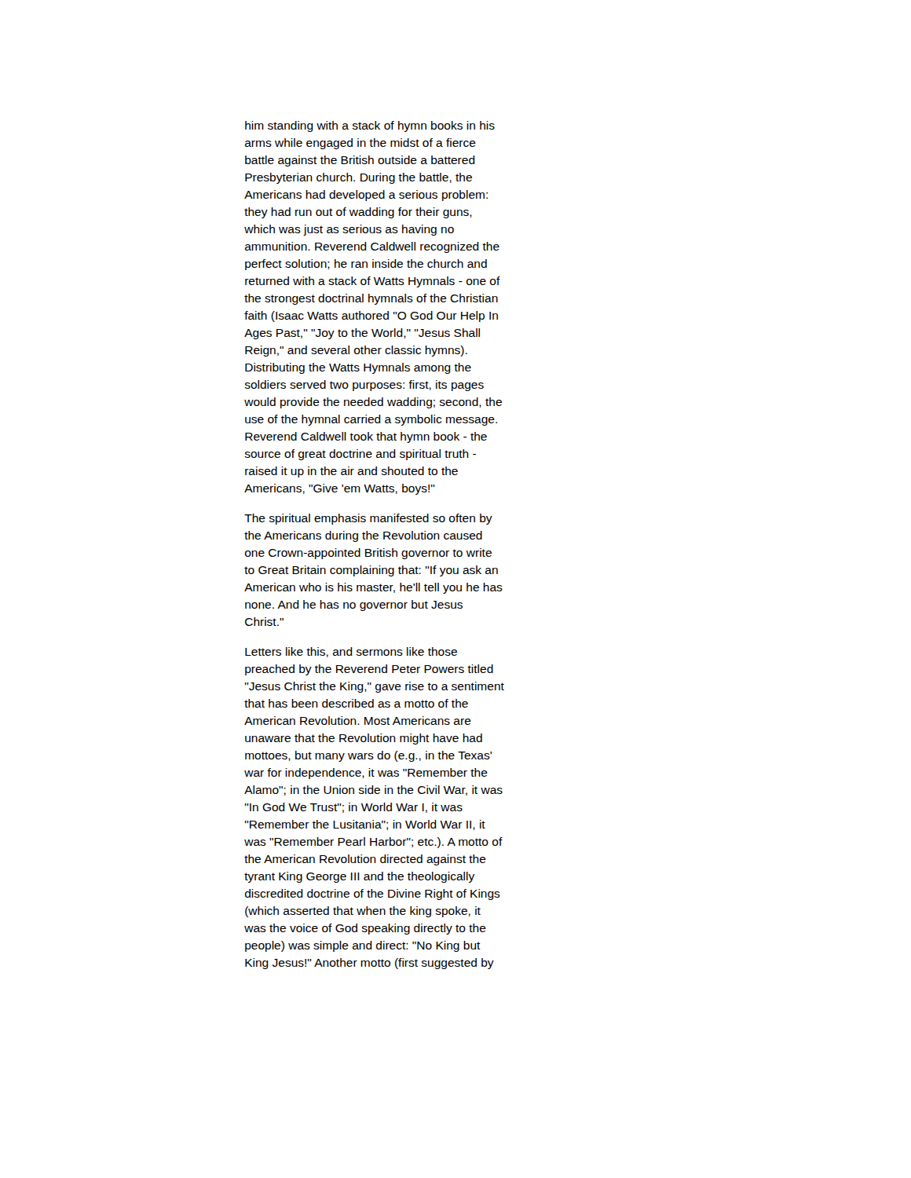him standing with a stack of hymn books in his arms while engaged in the midst of a fierce battle against the British outside a battered Presbyterian church. During the battle, the Americans had developed a serious problem: they had run out of wadding for their guns, which was just as serious as having no ammunition. Reverend Caldwell recognized the perfect solution; he ran inside the church and returned with a stack of Watts Hymnals - one of the strongest doctrinal hymnals of the Christian faith (Isaac Watts authored "O God Our Help In Ages Past," "Joy to the World," "Jesus Shall Reign," and several other classic hymns). Distributing the Watts Hymnals among the soldiers served two purposes: first, its pages would provide the needed wadding; second, the use of the hymnal carried a symbolic message. Reverend Caldwell took that hymn book - the source of great doctrine and spiritual truth - raised it up in the air and shouted to the Americans, "Give 'em Watts, boys!"
The spiritual emphasis manifested so often by the Americans during the Revolution caused one Crown-appointed British governor to write to Great Britain complaining that: "If you ask an American who is his master, he'll tell you he has none. And he has no governor but Jesus Christ."
Letters like this, and sermons like those preached by the Reverend Peter Powers titled "Jesus Christ the King," gave rise to a sentiment that has been described as a motto of the American Revolution. Most Americans are unaware that the Revolution might have had mottoes, but many wars do (e.g., in the Texas' war for independence, it was "Remember the Alamo"; in the Union side in the Civil War, it was "In God We Trust"; in World War I, it was "Remember the Lusitania"; in World War II, it was "Remember Pearl Harbor"; etc.). A motto of the American Revolution directed against the tyrant King George III and the theologically discredited doctrine of the Divine Right of Kings (which asserted that when the king spoke, it was the voice of God speaking directly to the people) was simple and direct: "No King but King Jesus!" Another motto (first suggested by